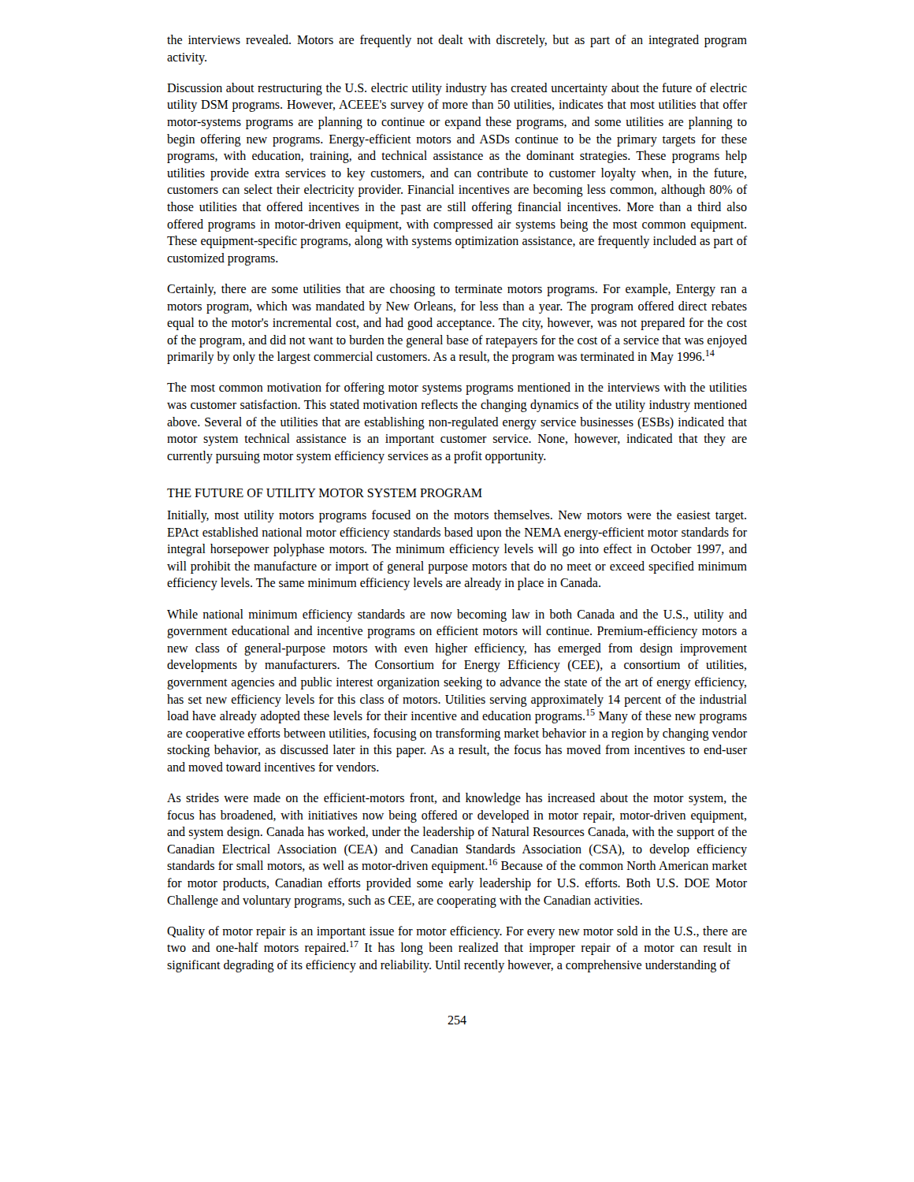the interviews revealed. Motors are frequently not dealt with discretely, but as part of an integrated program activity.
Discussion about restructuring the U.S. electric utility industry has created uncertainty about the future of electric utility DSM programs. However, ACEEE's survey of more than 50 utilities, indicates that most utilities that offer motor-systems programs are planning to continue or expand these programs, and some utilities are planning to begin offering new programs. Energy-efficient motors and ASDs continue to be the primary targets for these programs, with education, training, and technical assistance as the dominant strategies. These programs help utilities provide extra services to key customers, and can contribute to customer loyalty when, in the future, customers can select their electricity provider. Financial incentives are becoming less common, although 80% of those utilities that offered incentives in the past are still offering financial incentives. More than a third also offered programs in motor-driven equipment, with compressed air systems being the most common equipment. These equipment-specific programs, along with systems optimization assistance, are frequently included as part of customized programs.
Certainly, there are some utilities that are choosing to terminate motors programs. For example, Entergy ran a motors program, which was mandated by New Orleans, for less than a year. The program offered direct rebates equal to the motor's incremental cost, and had good acceptance. The city, however, was not prepared for the cost of the program, and did not want to burden the general base of ratepayers for the cost of a service that was enjoyed primarily by only the largest commercial customers. As a result, the program was terminated in May 1996.14
The most common motivation for offering motor systems programs mentioned in the interviews with the utilities was customer satisfaction. This stated motivation reflects the changing dynamics of the utility industry mentioned above. Several of the utilities that are establishing non-regulated energy service businesses (ESBs) indicated that motor system technical assistance is an important customer service. None, however, indicated that they are currently pursuing motor system efficiency services as a profit opportunity.
The Future of Utility Motor System Program
Initially, most utility motors programs focused on the motors themselves. New motors were the easiest target. EPAct established national motor efficiency standards based upon the NEMA energy-efficient motor standards for integral horsepower polyphase motors. The minimum efficiency levels will go into effect in October 1997, and will prohibit the manufacture or import of general purpose motors that do no meet or exceed specified minimum efficiency levels. The same minimum efficiency levels are already in place in Canada.
While national minimum efficiency standards are now becoming law in both Canada and the U.S., utility and government educational and incentive programs on efficient motors will continue. Premium-efficiency motors a new class of general-purpose motors with even higher efficiency, has emerged from design improvement developments by manufacturers. The Consortium for Energy Efficiency (CEE), a consortium of utilities, government agencies and public interest organization seeking to advance the state of the art of energy efficiency, has set new efficiency levels for this class of motors. Utilities serving approximately 14 percent of the industrial load have already adopted these levels for their incentive and education programs.15 Many of these new programs are cooperative efforts between utilities, focusing on transforming market behavior in a region by changing vendor stocking behavior, as discussed later in this paper. As a result, the focus has moved from incentives to end-user and moved toward incentives for vendors.
As strides were made on the efficient-motors front, and knowledge has increased about the motor system, the focus has broadened, with initiatives now being offered or developed in motor repair, motor-driven equipment, and system design. Canada has worked, under the leadership of Natural Resources Canada, with the support of the Canadian Electrical Association (CEA) and Canadian Standards Association (CSA), to develop efficiency standards for small motors, as well as motor-driven equipment.16 Because of the common North American market for motor products, Canadian efforts provided some early leadership for U.S. efforts. Both U.S. DOE Motor Challenge and voluntary programs, such as CEE, are cooperating with the Canadian activities.
Quality of motor repair is an important issue for motor efficiency. For every new motor sold in the U.S., there are two and one-half motors repaired.17 It has long been realized that improper repair of a motor can result in significant degrading of its efficiency and reliability. Until recently however, a comprehensive understanding of
254